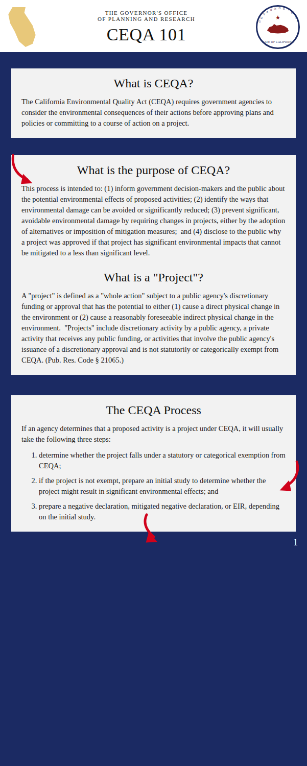The Governor's Office
of Planning and Research
CEQA 101
G O V E R N O R ' S O F F I C E
★
State of California
What is CEQA?
The California Environmental Quality Act (CEQA) requires government agencies to consider the environmental consequences of their actions before approving plans and policies or committing to a course of action on a project.
What is the purpose of CEQA?
This process is intended to: (1) inform government decision-makers and the public about the potential environmental effects of proposed activities; (2) identify the ways that environmental damage can be avoided or significantly reduced; (3) prevent significant, avoidable environmental damage by requiring changes in projects, either by the adoption of alternatives or imposition of mitigation measures; and (4) disclose to the public why a project was approved if that project has significant environmental impacts that cannot be mitigated to a less than significant level.
What is a "Project"?
A "project" is defined as a "whole action" subject to a public agency's discretionary funding or approval that has the potential to either (1) cause a direct physical change in the environment or (2) cause a reasonably foreseeable indirect physical change in the environment. "Projects" include discretionary activity by a public agency, a private activity that receives any public funding, or activities that involve the public agency's issuance of a discretionary approval and is not statutorily or categorically exempt from CEQA. (Pub. Res. Code § 21065.)
The CEQA Process
If an agency determines that a proposed activity is a project under CEQA, it will usually take the following three steps:
determine whether the project falls under a statutory or categorical exemption from CEQA;
if the project is not exempt, prepare an initial study to determine whether the project might result in significant environmental effects; and
prepare a negative declaration, mitigated negative declaration, or EIR, depending on the initial study.
1